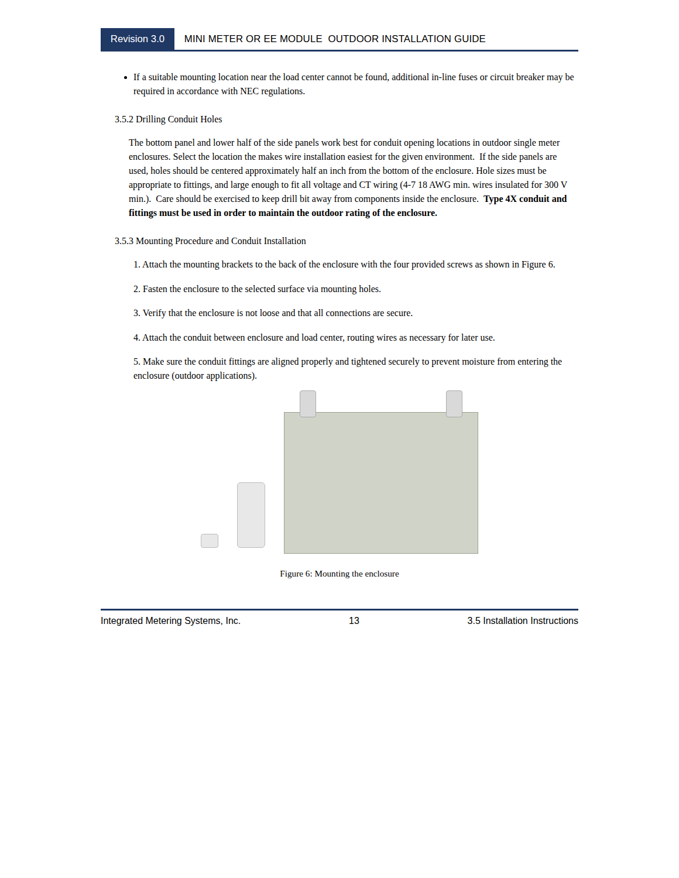Revision 3.0
MINI METER OR EE MODULE OUTDOOR INSTALLATION GUIDE
If a suitable mounting location near the load center cannot be found, additional in-line fuses or circuit breaker may be required in accordance with NEC regulations.
3.5.2 Drilling Conduit Holes
The bottom panel and lower half of the side panels work best for conduit opening locations in outdoor single meter enclosures. Select the location the makes wire installation easiest for the given environment. If the side panels are used, holes should be centered approximately half an inch from the bottom of the enclosure. Hole sizes must be appropriate to fittings, and large enough to fit all voltage and CT wiring (4-7 18 AWG min. wires insulated for 300 V min.). Care should be exercised to keep drill bit away from components inside the enclosure. Type 4X conduit and fittings must be used in order to maintain the outdoor rating of the enclosure.
3.5.3 Mounting Procedure and Conduit Installation
1. Attach the mounting brackets to the back of the enclosure with the four provided screws as shown in Figure 6.
2. Fasten the enclosure to the selected surface via mounting holes.
3. Verify that the enclosure is not loose and that all connections are secure.
4. Attach the conduit between enclosure and load center, routing wires as necessary for later use.
5. Make sure the conduit fittings are aligned properly and tightened securely to prevent moisture from entering the enclosure (outdoor applications).
Figure 6: Mounting the enclosure
Integrated Metering Systems, Inc.
13
3.5 Installation Instructions